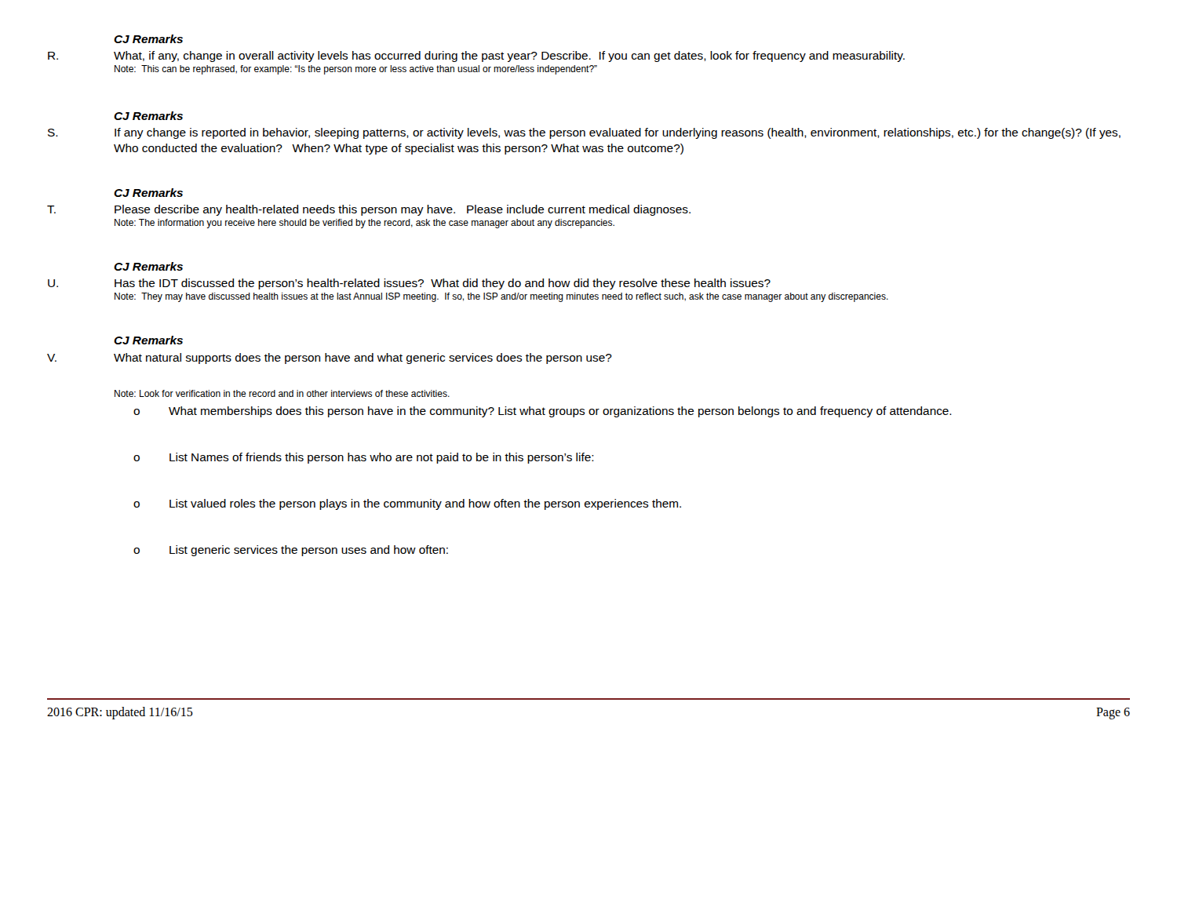CJ Remarks
R.
What, if any, change in overall activity levels has occurred during the past year? Describe. If you can get dates, look for frequency and measurability.
Note: This can be rephrased, for example: “Is the person more or less active than usual or more/less independent?”
CJ Remarks
S.
If any change is reported in behavior, sleeping patterns, or activity levels, was the person evaluated for underlying reasons (health, environment, relationships, etc.) for the change(s)? (If yes, Who conducted the evaluation? When? What type of specialist was this person? What was the outcome?)
CJ Remarks
T.
Please describe any health-related needs this person may have. Please include current medical diagnoses.
Note: The information you receive here should be verified by the record, ask the case manager about any discrepancies.
CJ Remarks
U.
Has the IDT discussed the person’s health-related issues? What did they do and how did they resolve these health issues?
Note: They may have discussed health issues at the last Annual ISP meeting. If so, the ISP and/or meeting minutes need to reflect such, ask the case manager about any discrepancies.
CJ Remarks
V.
What natural supports does the person have and what generic services does the person use?
Note: Look for verification in the record and in other interviews of these activities.
o
What memberships does this person have in the community? List what groups or organizations the person belongs to and frequency of attendance.
o
List Names of friends this person has who are not paid to be in this person’s life:
o
List valued roles the person plays in the community and how often the person experiences them.
o
List generic services the person uses and how often:
2016 CPR: updated 11/16/15 Page 6